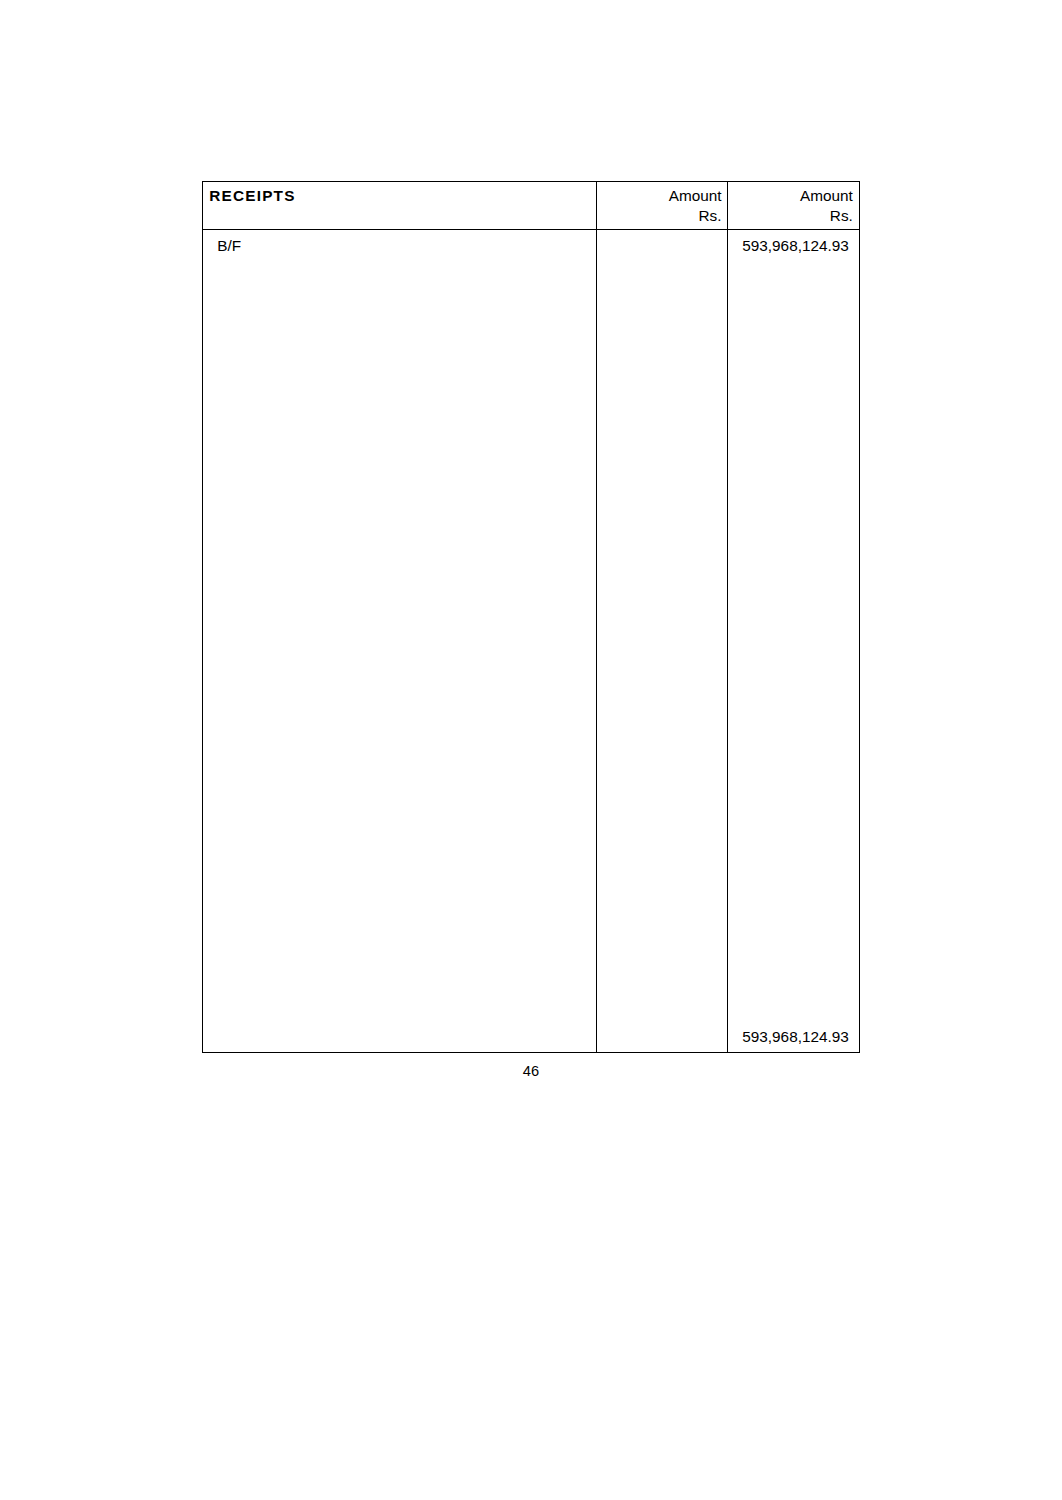| RECEIPTS | Amount Rs. | Amount Rs. |
| --- | --- | --- |
| B/F | | 593,968,124.93 593,968,124.93 |
46